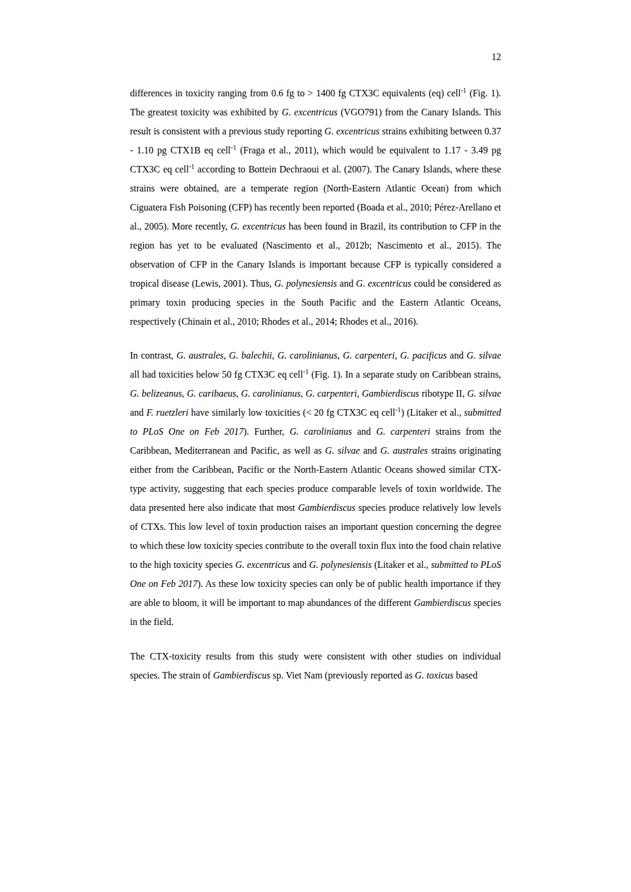12
differences in toxicity ranging from 0.6 fg to > 1400 fg CTX3C equivalents (eq) cell-1 (Fig. 1). The greatest toxicity was exhibited by G. excentricus (VGO791) from the Canary Islands. This result is consistent with a previous study reporting G. excentricus strains exhibiting between 0.37 - 1.10 pg CTX1B eq cell-1 (Fraga et al., 2011), which would be equivalent to 1.17 - 3.49 pg CTX3C eq cell-1 according to Bottein Dechraoui et al. (2007). The Canary Islands, where these strains were obtained, are a temperate region (North-Eastern Atlantic Ocean) from which Ciguatera Fish Poisoning (CFP) has recently been reported (Boada et al., 2010; Pérez-Arellano et al., 2005). More recently, G. excentricus has been found in Brazil, its contribution to CFP in the region has yet to be evaluated (Nascimento et al., 2012b; Nascimento et al., 2015). The observation of CFP in the Canary Islands is important because CFP is typically considered a tropical disease (Lewis, 2001). Thus, G. polynesiensis and G. excentricus could be considered as primary toxin producing species in the South Pacific and the Eastern Atlantic Oceans, respectively (Chinain et al., 2010; Rhodes et al., 2014; Rhodes et al., 2016).
In contrast, G. australes, G. balechii, G. carolinianus, G. carpenteri, G. pacificus and G. silvae all had toxicities below 50 fg CTX3C eq cell-1 (Fig. 1). In a separate study on Caribbean strains, G. belizeanus, G. caribaeus, G. carolinianus, G. carpenteri, Gambierdiscus ribotype II, G. silvae and F. ruetzleri have similarly low toxicities (< 20 fg CTX3C eq cell-1) (Litaker et al., submitted to PLoS One on Feb 2017). Further, G. carolinianus and G. carpenteri strains from the Caribbean, Mediterranean and Pacific, as well as G. silvae and G. australes strains originating either from the Caribbean, Pacific or the North-Eastern Atlantic Oceans showed similar CTX-type activity, suggesting that each species produce comparable levels of toxin worldwide. The data presented here also indicate that most Gambierdiscus species produce relatively low levels of CTXs. This low level of toxin production raises an important question concerning the degree to which these low toxicity species contribute to the overall toxin flux into the food chain relative to the high toxicity species G. excentricus and G. polynesiensis (Litaker et al., submitted to PLoS One on Feb 2017). As these low toxicity species can only be of public health importance if they are able to bloom, it will be important to map abundances of the different Gambierdiscus species in the field.
The CTX-toxicity results from this study were consistent with other studies on individual species. The strain of Gambierdiscus sp. Viet Nam (previously reported as G. toxicus based